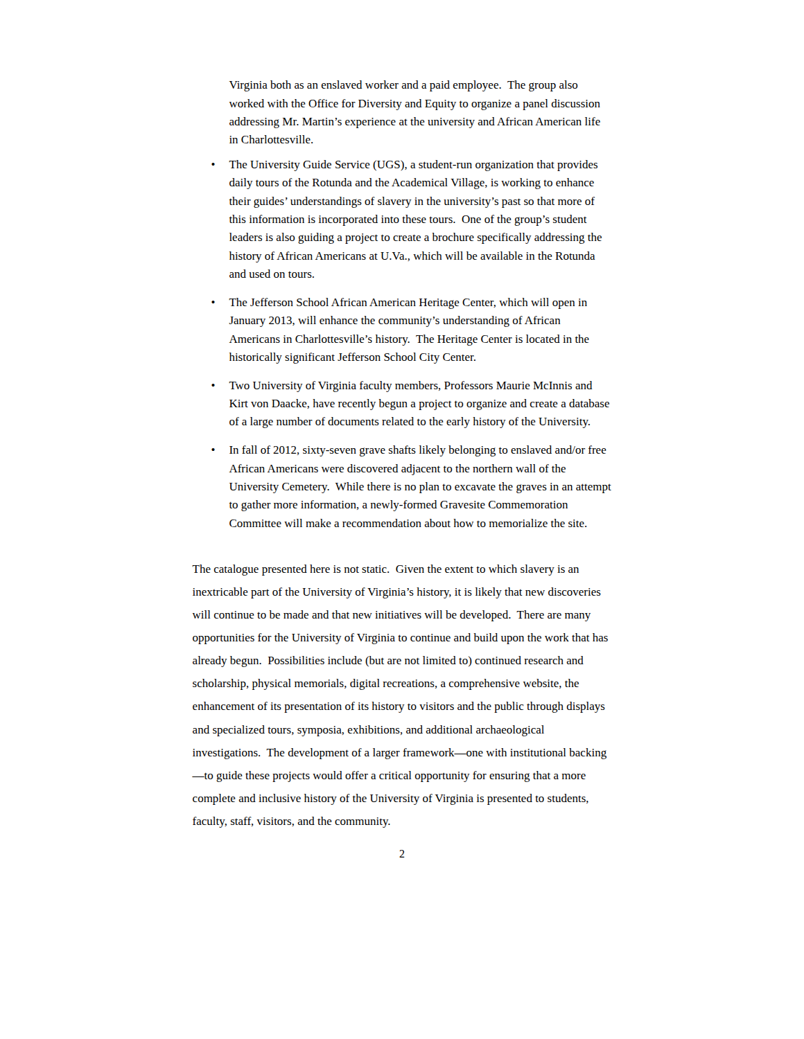Virginia both as an enslaved worker and a paid employee. The group also worked with the Office for Diversity and Equity to organize a panel discussion addressing Mr. Martin’s experience at the university and African American life in Charlottesville.
The University Guide Service (UGS), a student-run organization that provides daily tours of the Rotunda and the Academical Village, is working to enhance their guides’ understandings of slavery in the university’s past so that more of this information is incorporated into these tours. One of the group’s student leaders is also guiding a project to create a brochure specifically addressing the history of African Americans at U.Va., which will be available in the Rotunda and used on tours.
The Jefferson School African American Heritage Center, which will open in January 2013, will enhance the community’s understanding of African Americans in Charlottesville’s history. The Heritage Center is located in the historically significant Jefferson School City Center.
Two University of Virginia faculty members, Professors Maurie McInnis and Kirt von Daacke, have recently begun a project to organize and create a database of a large number of documents related to the early history of the University.
In fall of 2012, sixty-seven grave shafts likely belonging to enslaved and/or free African Americans were discovered adjacent to the northern wall of the University Cemetery. While there is no plan to excavate the graves in an attempt to gather more information, a newly-formed Gravesite Commemoration Committee will make a recommendation about how to memorialize the site.
The catalogue presented here is not static. Given the extent to which slavery is an inextricable part of the University of Virginia’s history, it is likely that new discoveries will continue to be made and that new initiatives will be developed. There are many opportunities for the University of Virginia to continue and build upon the work that has already begun. Possibilities include (but are not limited to) continued research and scholarship, physical memorials, digital recreations, a comprehensive website, the enhancement of its presentation of its history to visitors and the public through displays and specialized tours, symposia, exhibitions, and additional archaeological investigations. The development of a larger framework—one with institutional backing—to guide these projects would offer a critical opportunity for ensuring that a more complete and inclusive history of the University of Virginia is presented to students, faculty, staff, visitors, and the community.
2